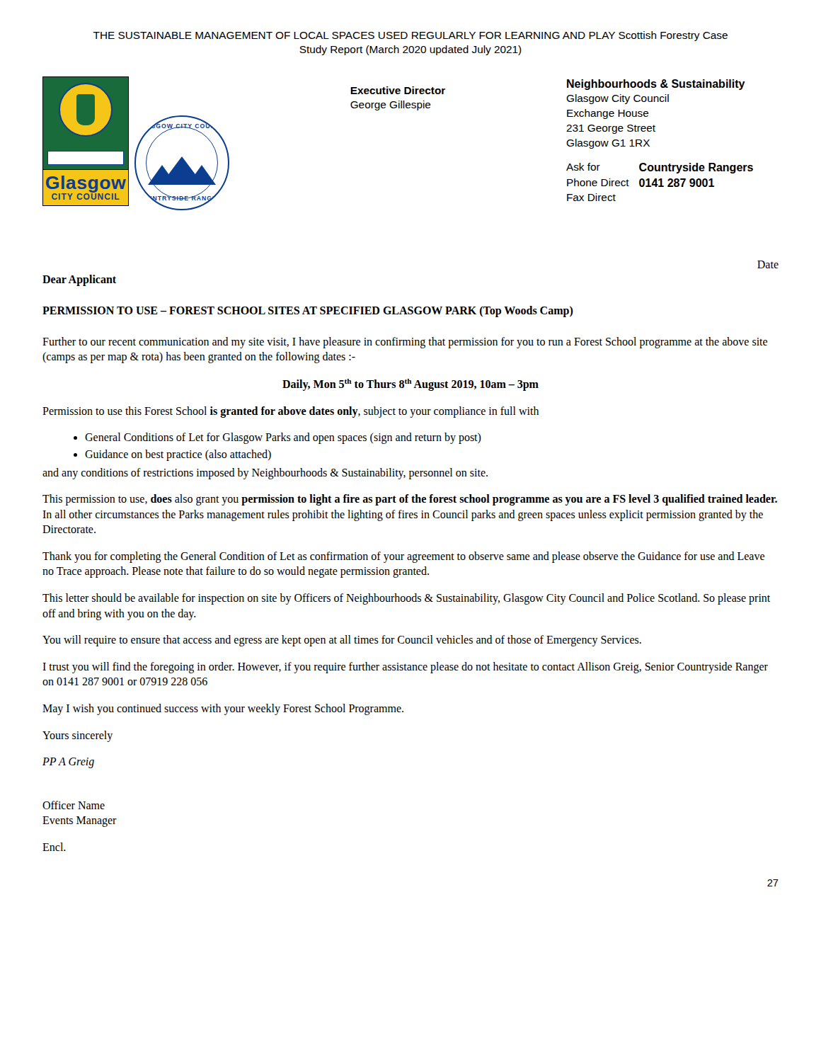THE SUSTAINABLE MANAGEMENT OF LOCAL SPACES USED REGULARLY FOR LEARNING AND PLAY Scottish Forestry Case
Study Report (March 2020 updated July 2021)
Glasgow
CITY COUNCIL
GLASGOW CITY COUNCIL
COUNTRYSIDE RANGERS
Executive Director
George Gillespie
Neighbourhoods & Sustainability
Glasgow City Council
Exchange House
231 George Street
Glasgow G1 1RX
| Ask for | Countryside Rangers |
| Phone Direct | 0141 287 9001 |
| Fax Direct | |
Date
Dear Applicant
PERMISSION TO USE – FOREST SCHOOL SITES AT SPECIFIED GLASGOW PARK (Top Woods Camp)
Further to our recent communication and my site visit, I have pleasure in confirming that permission for you to run a Forest School programme at the above site (camps as per map & rota) has been granted on the following dates :-
Daily, Mon 5th to Thurs 8th August 2019, 10am – 3pm
Permission to use this Forest School is granted for above dates only, subject to your compliance in full with
General Conditions of Let for Glasgow Parks and open spaces (sign and return by post)
Guidance on best practice (also attached)
and any conditions of restrictions imposed by Neighbourhoods & Sustainability, personnel on site.
This permission to use, does also grant you permission to light a fire as part of the forest school programme as you are a FS level 3 qualified trained leader. In all other circumstances the Parks management rules prohibit the lighting of fires in Council parks and green spaces unless explicit permission granted by the Directorate.
Thank you for completing the General Condition of Let as confirmation of your agreement to observe same and please observe the Guidance for use and Leave no Trace approach. Please note that failure to do so would negate permission granted.
This letter should be available for inspection on site by Officers of Neighbourhoods & Sustainability, Glasgow City Council and Police Scotland. So please print off and bring with you on the day.
You will require to ensure that access and egress are kept open at all times for Council vehicles and of those of Emergency Services.
I trust you will find the foregoing in order. However, if you require further assistance please do not hesitate to contact Allison Greig, Senior Countryside Ranger on 0141 287 9001 or 07919 228 056
May I wish you continued success with your weekly Forest School Programme.
Yours sincerely
PP A Greig
Officer Name
Events Manager
Encl.
27